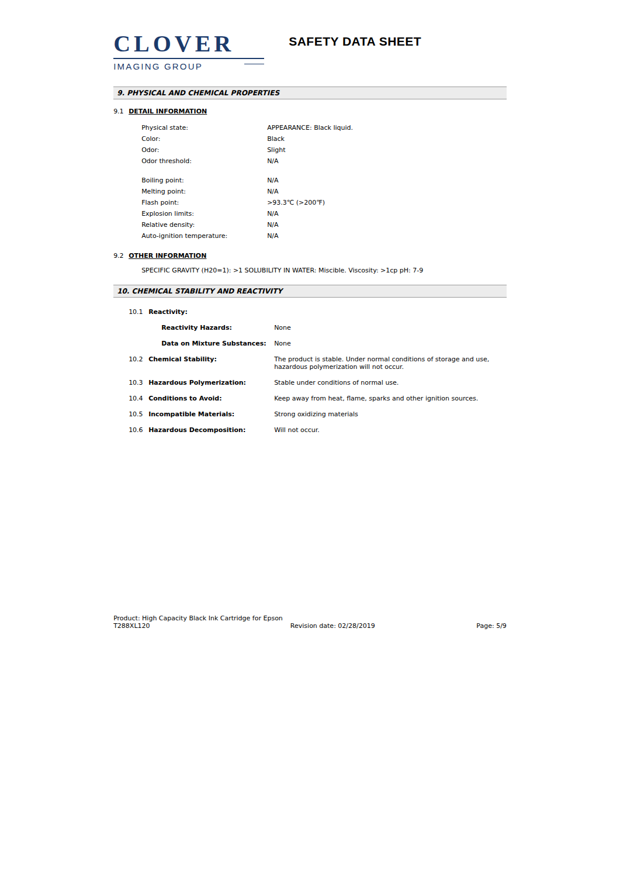CLOVER
IMAGING GROUP
SAFETY DATA SHEET
9. PHYSICAL AND CHEMICAL PROPERTIES
9.1 DETAIL INFORMATION
| Physical state: | APPEARANCE: Black liquid. |
| Color: | Black |
| Odor: | Slight |
| Odor threshold: | N/A |
| Boiling point: | N/A |
| Melting point: | N/A |
| Flash point: | >93.3℃ (>200℉) |
| Explosion limits: | N/A |
| Relative density: | N/A |
| Auto-ignition temperature: | N/A |
9.2 OTHER INFORMATION
SPECIFIC GRAVITY (H20=1): >1 SOLUBILITY IN WATER: Miscible. Viscosity: >1cp pH: 7-9
10. CHEMICAL STABILITY AND REACTIVITY
| 10.1 | Reactivity: |
| | Reactivity Hazards: | None |
| | Data on Mixture Substances: | None |
| 10.2 | Chemical Stability: | The product is stable. Under normal conditions of storage and use, hazardous polymerization will not occur. |
| 10.3 | Hazardous Polymerization: | Stable under conditions of normal use. |
| 10.4 | Conditions to Avoid: | Keep away from heat, flame, sparks and other ignition sources. |
| 10.5 | Incompatible Materials: | Strong oxidizing materials |
| 10.6 | Hazardous Decomposition: | Will not occur. |
Product: High Capacity Black Ink Cartridge for Epson T288XL120
Revision date: 02/28/2019
Page: 5/9